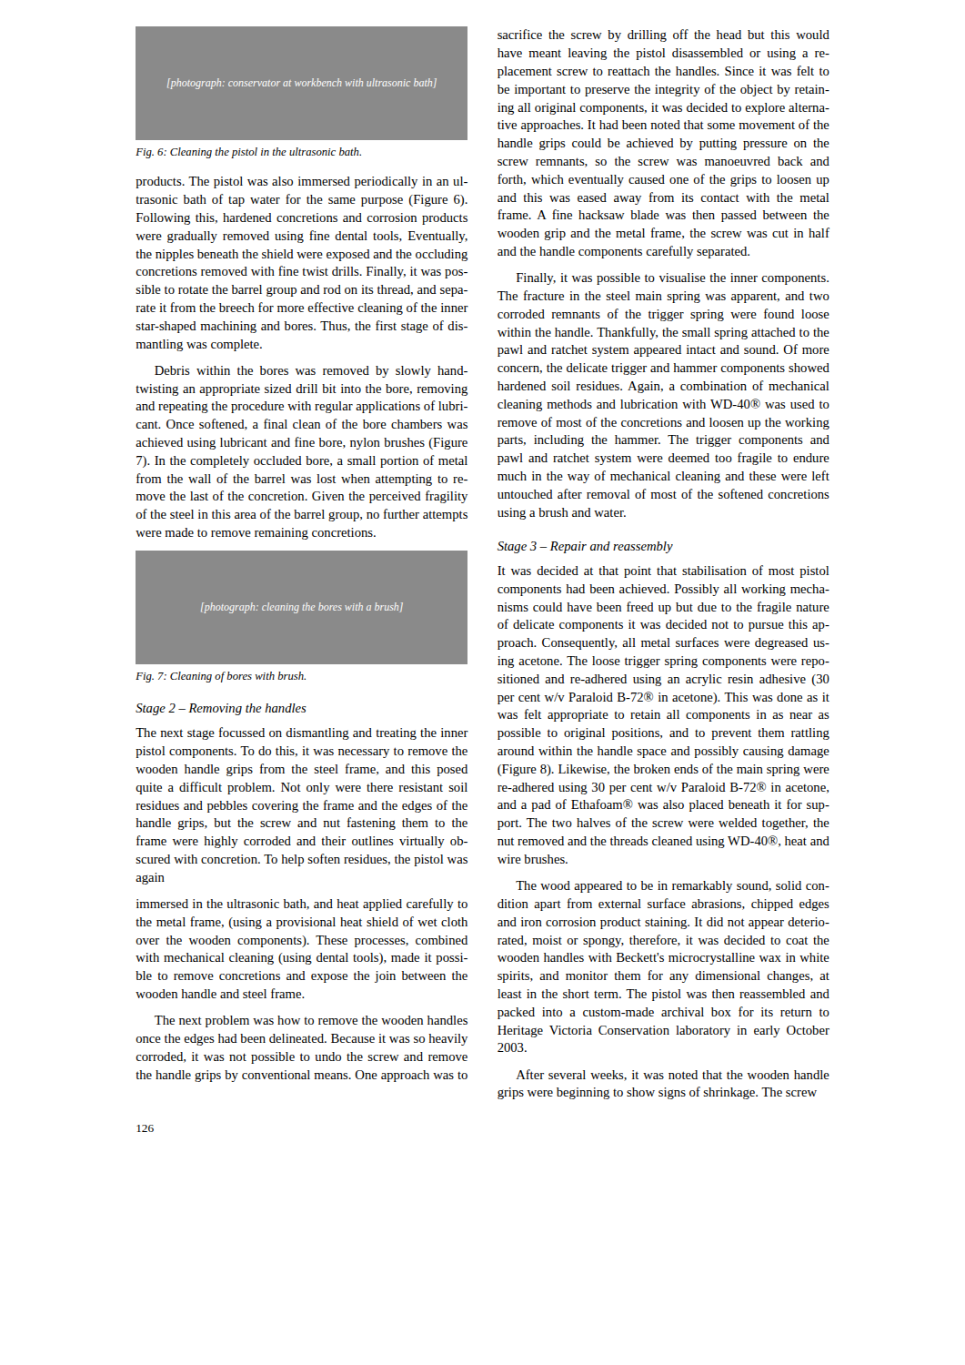[photograph: conservator at workbench with ultrasonic bath]
Fig. 6: Cleaning the pistol in the ultrasonic bath.
products. The pistol was also immersed periodically in an ultrasonic bath of tap water for the same purpose (Figure 6). Following this, hardened concretions and corrosion products were gradually removed using fine dental tools, Eventually, the nipples beneath the shield were exposed and the occluding concretions removed with fine twist drills. Finally, it was possible to rotate the barrel group and rod on its thread, and separate it from the breech for more effective cleaning of the inner star-shaped machining and bores. Thus, the first stage of dismantling was complete.
Debris within the bores was removed by slowly hand-twisting an appropriate sized drill bit into the bore, removing and repeating the procedure with regular applications of lubricant. Once softened, a final clean of the bore chambers was achieved using lubricant and fine bore, nylon brushes (Figure 7). In the completely occluded bore, a small portion of metal from the wall of the barrel was lost when attempting to remove the last of the concretion. Given the perceived fragility of the steel in this area of the barrel group, no further attempts were made to remove remaining concretions.
[photograph: cleaning the bores with a brush]
Fig. 7: Cleaning of bores with brush.
Stage 2 – Removing the handles
The next stage focussed on dismantling and treating the inner pistol components. To do this, it was necessary to remove the wooden handle grips from the steel frame, and this posed quite a difficult problem. Not only were there resistant soil residues and pebbles covering the frame and the edges of the handle grips, but the screw and nut fastening them to the frame were highly corroded and their outlines virtually obscured with concretion. To help soften residues, the pistol was again
immersed in the ultrasonic bath, and heat applied carefully to the metal frame, (using a provisional heat shield of wet cloth over the wooden components). These processes, combined with mechanical cleaning (using dental tools), made it possible to remove concretions and expose the join between the wooden handle and steel frame.
The next problem was how to remove the wooden handles once the edges had been delineated. Because it was so heavily corroded, it was not possible to undo the screw and remove the handle grips by conventional means. One approach was to sacrifice the screw by drilling off the head but this would have meant leaving the pistol disassembled or using a replacement screw to reattach the handles. Since it was felt to be important to preserve the integrity of the object by retaining all original components, it was decided to explore alternative approaches. It had been noted that some movement of the handle grips could be achieved by putting pressure on the screw remnants, so the screw was manoeuvred back and forth, which eventually caused one of the grips to loosen up and this was eased away from its contact with the metal frame. A fine hacksaw blade was then passed between the wooden grip and the metal frame, the screw was cut in half and the handle components carefully separated.
Finally, it was possible to visualise the inner components. The fracture in the steel main spring was apparent, and two corroded remnants of the trigger spring were found loose within the handle. Thankfully, the small spring attached to the pawl and ratchet system appeared intact and sound. Of more concern, the delicate trigger and hammer components showed hardened soil residues. Again, a combination of mechanical cleaning methods and lubrication with WD-40® was used to remove of most of the concretions and loosen up the working parts, including the hammer. The trigger components and pawl and ratchet system were deemed too fragile to endure much in the way of mechanical cleaning and these were left untouched after removal of most of the softened concretions using a brush and water.
Stage 3 – Repair and reassembly
It was decided at that point that stabilisation of most pistol components had been achieved. Possibly all working mechanisms could have been freed up but due to the fragile nature of delicate components it was decided not to pursue this approach. Consequently, all metal surfaces were degreased using acetone. The loose trigger spring components were repositioned and re-adhered using an acrylic resin adhesive (30 per cent w/v Paraloid B-72® in acetone). This was done as it was felt appropriate to retain all components in as near as possible to original positions, and to prevent them rattling around within the handle space and possibly causing damage (Figure 8). Likewise, the broken ends of the main spring were re-adhered using 30 per cent w/v Paraloid B-72® in acetone, and a pad of Ethafoam® was also placed beneath it for support. The two halves of the screw were welded together, the nut removed and the threads cleaned using WD-40®, heat and wire brushes.
The wood appeared to be in remarkably sound, solid condition apart from external surface abrasions, chipped edges and iron corrosion product staining. It did not appear deteriorated, moist or spongy, therefore, it was decided to coat the wooden handles with Beckett's microcrystalline wax in white spirits, and monitor them for any dimensional changes, at least in the short term. The pistol was then reassembled and packed into a custom-made archival box for its return to Heritage Victoria Conservation laboratory in early October 2003.
After several weeks, it was noted that the wooden handle grips were beginning to show signs of shrinkage. The screw
126